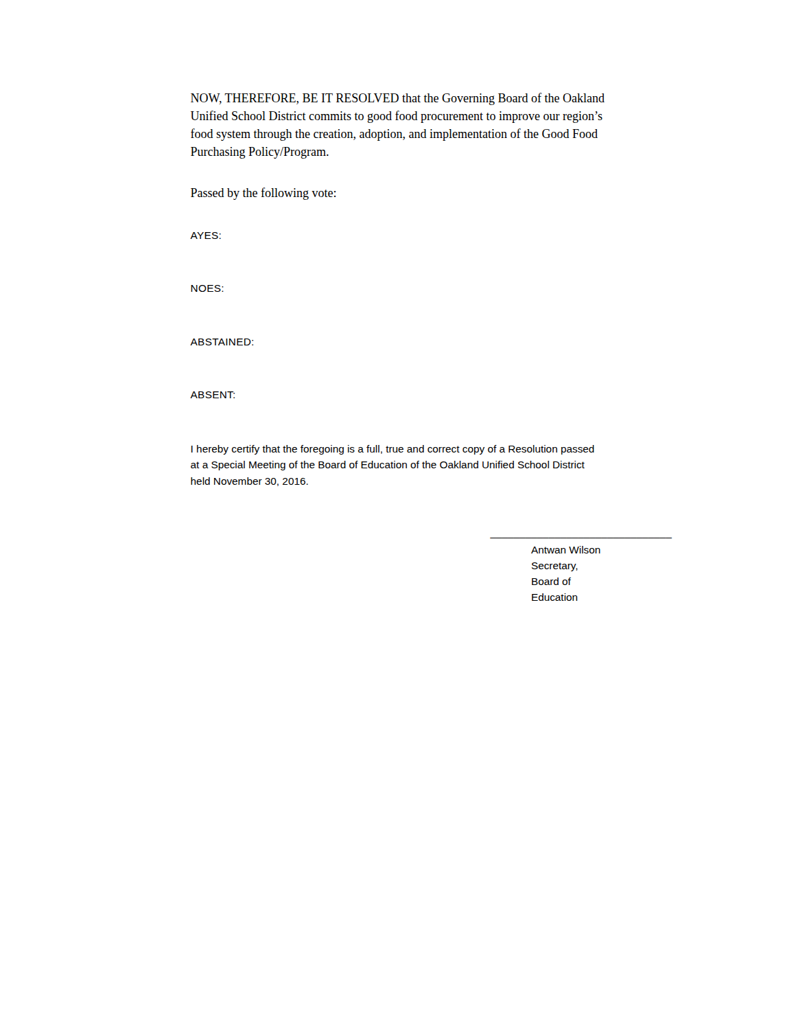NOW, THEREFORE, BE IT RESOLVED that the Governing Board of the Oakland Unified School District commits to good food procurement to improve our region’s food system through the creation, adoption, and implementation of the Good Food Purchasing Policy/Program.
Passed by the following vote:
AYES:
NOES:
ABSTAINED:
ABSENT:
I hereby certify that the foregoing is a full, true and correct copy of a Resolution passed at a Special Meeting of the Board of Education of the Oakland Unified School District held November 30, 2016.
_______________________________
Antwan Wilson
Secretary, Board of Education